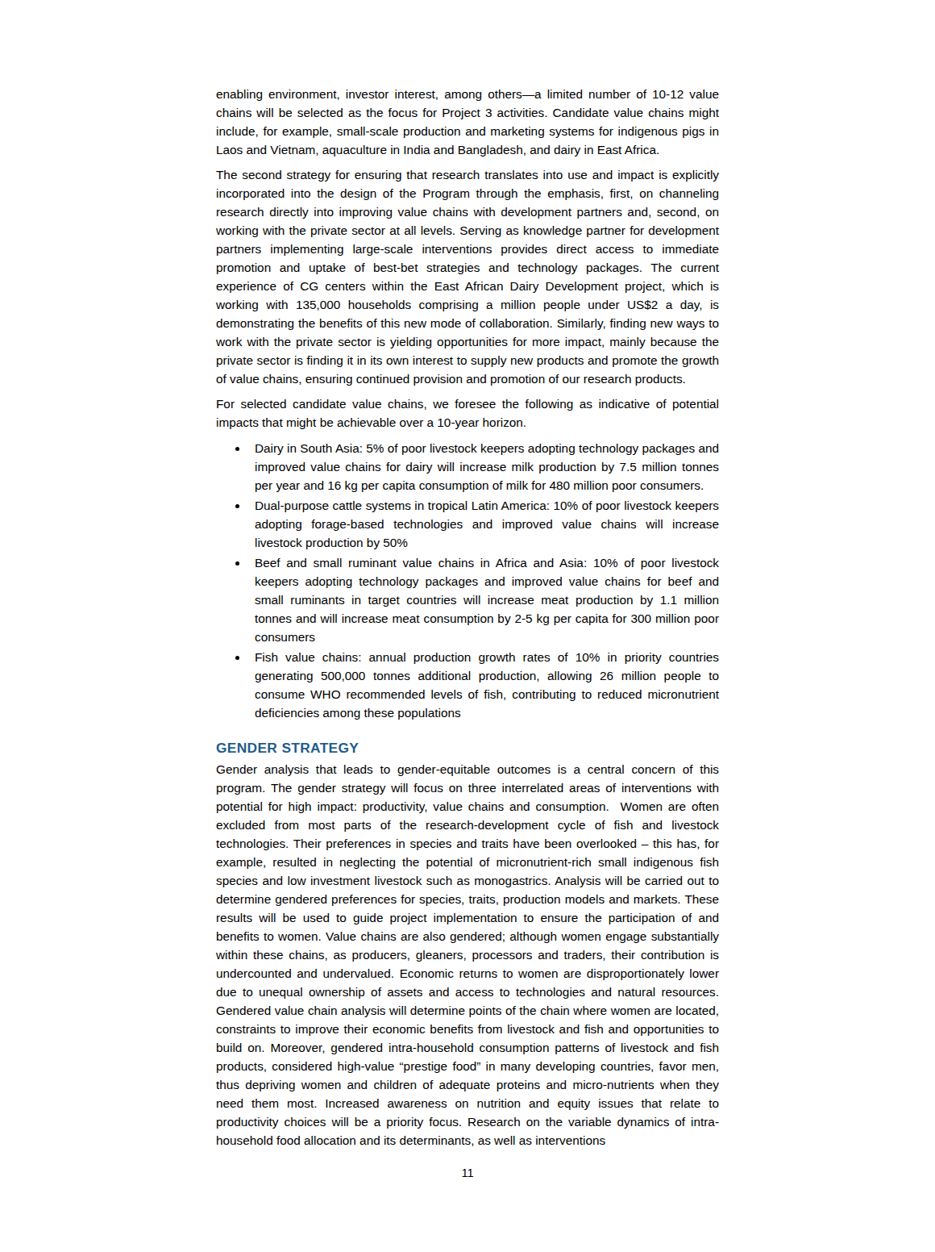enabling environment, investor interest, among others—a limited number of 10-12 value chains will be selected as the focus for Project 3 activities. Candidate value chains might include, for example, small-scale production and marketing systems for indigenous pigs in Laos and Vietnam, aquaculture in India and Bangladesh, and dairy in East Africa.
The second strategy for ensuring that research translates into use and impact is explicitly incorporated into the design of the Program through the emphasis, first, on channeling research directly into improving value chains with development partners and, second, on working with the private sector at all levels. Serving as knowledge partner for development partners implementing large-scale interventions provides direct access to immediate promotion and uptake of best-bet strategies and technology packages. The current experience of CG centers within the East African Dairy Development project, which is working with 135,000 households comprising a million people under US$2 a day, is demonstrating the benefits of this new mode of collaboration. Similarly, finding new ways to work with the private sector is yielding opportunities for more impact, mainly because the private sector is finding it in its own interest to supply new products and promote the growth of value chains, ensuring continued provision and promotion of our research products.
For selected candidate value chains, we foresee the following as indicative of potential impacts that might be achievable over a 10-year horizon.
Dairy in South Asia: 5% of poor livestock keepers adopting technology packages and improved value chains for dairy will increase milk production by 7.5 million tonnes per year and 16 kg per capita consumption of milk for 480 million poor consumers.
Dual-purpose cattle systems in tropical Latin America: 10% of poor livestock keepers adopting forage-based technologies and improved value chains will increase livestock production by 50%
Beef and small ruminant value chains in Africa and Asia: 10% of poor livestock keepers adopting technology packages and improved value chains for beef and small ruminants in target countries will increase meat production by 1.1 million tonnes and will increase meat consumption by 2-5 kg per capita for 300 million poor consumers
Fish value chains: annual production growth rates of 10% in priority countries generating 500,000 tonnes additional production, allowing 26 million people to consume WHO recommended levels of fish, contributing to reduced micronutrient deficiencies among these populations
Gender Strategy
Gender analysis that leads to gender-equitable outcomes is a central concern of this program. The gender strategy will focus on three interrelated areas of interventions with potential for high impact: productivity, value chains and consumption. Women are often excluded from most parts of the research-development cycle of fish and livestock technologies. Their preferences in species and traits have been overlooked – this has, for example, resulted in neglecting the potential of micronutrient-rich small indigenous fish species and low investment livestock such as monogastrics. Analysis will be carried out to determine gendered preferences for species, traits, production models and markets. These results will be used to guide project implementation to ensure the participation of and benefits to women. Value chains are also gendered; although women engage substantially within these chains, as producers, gleaners, processors and traders, their contribution is undercounted and undervalued. Economic returns to women are disproportionately lower due to unequal ownership of assets and access to technologies and natural resources. Gendered value chain analysis will determine points of the chain where women are located, constraints to improve their economic benefits from livestock and fish and opportunities to build on. Moreover, gendered intra-household consumption patterns of livestock and fish products, considered high-value “prestige food” in many developing countries, favor men, thus depriving women and children of adequate proteins and micro-nutrients when they need them most. Increased awareness on nutrition and equity issues that relate to productivity choices will be a priority focus. Research on the variable dynamics of intra-household food allocation and its determinants, as well as interventions
11